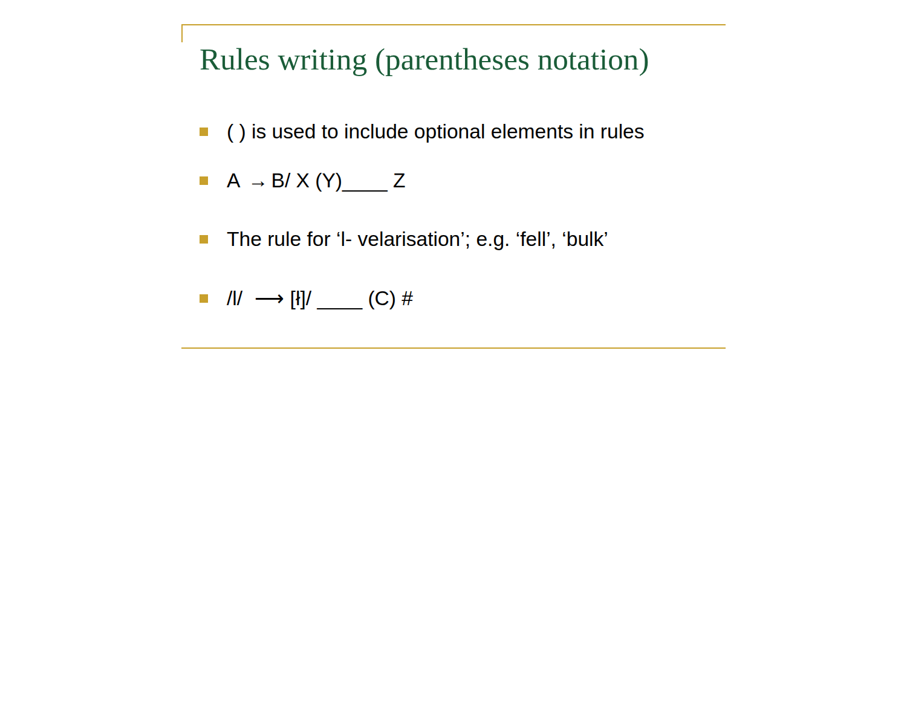Rules writing (parentheses notation)
( ) is used to include optional elements in rules
A →B/ X (Y)____ Z
The rule for ‘l- velarisation’; e.g. ‘fell’, ‘bulk’
/l/ ⟶[ł]/ ____ (C) #